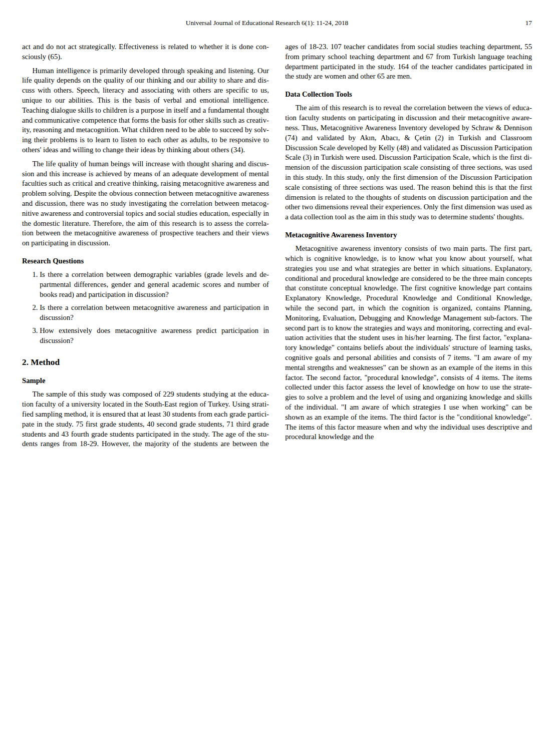Universal Journal of Educational Research 6(1): 11-24, 2018
17
act and do not act strategically. Effectiveness is related to whether it is done consciously (65).
Human intelligence is primarily developed through speaking and listening. Our life quality depends on the quality of our thinking and our ability to share and discuss with others. Speech, literacy and associating with others are specific to us, unique to our abilities. This is the basis of verbal and emotional intelligence. Teaching dialogue skills to children is a purpose in itself and a fundamental thought and communicative competence that forms the basis for other skills such as creativity, reasoning and metacognition. What children need to be able to succeed by solving their problems is to learn to listen to each other as adults, to be responsive to others' ideas and willing to change their ideas by thinking about others (34).
The life quality of human beings will increase with thought sharing and discussion and this increase is achieved by means of an adequate development of mental faculties such as critical and creative thinking, raising metacognitive awareness and problem solving. Despite the obvious connection between metacognitive awareness and discussion, there was no study investigating the correlation between metacognitive awareness and controversial topics and social studies education, especially in the domestic literature. Therefore, the aim of this research is to assess the correlation between the metacognitive awareness of prospective teachers and their views on participating in discussion.
Research Questions
Is there a correlation between demographic variables (grade levels and departmental differences, gender and general academic scores and number of books read) and participation in discussion?
Is there a correlation between metacognitive awareness and participation in discussion?
How extensively does metacognitive awareness predict participation in discussion?
2. Method
Sample
The sample of this study was composed of 229 students studying at the education faculty of a university located in the South-East region of Turkey. Using stratified sampling method, it is ensured that at least 30 students from each grade participate in the study. 75 first grade students, 40 second grade students, 71 third grade students and 43 fourth grade students participated in the study. The age of the students ranges from 18-29. However, the majority of the students are between the ages of 18-23. 107 teacher candidates from social studies teaching department, 55 from primary school teaching department and 67 from Turkish language teaching department participated in the study. 164 of the teacher candidates participated in the study are women and other 65 are men.
Data Collection Tools
The aim of this research is to reveal the correlation between the views of education faculty students on participating in discussion and their metacognitive awareness. Thus, Metacognitive Awareness Inventory developed by Schraw & Dennison (74) and validated by Akın, Abacı, & Çetin (2) in Turkish and Classroom Discussion Scale developed by Kelly (48) and validated as Discussion Participation Scale (3) in Turkish were used. Discussion Participation Scale, which is the first dimension of the discussion participation scale consisting of three sections, was used in this study. In this study, only the first dimension of the Discussion Participation scale consisting of three sections was used. The reason behind this is that the first dimension is related to the thoughts of students on discussion participation and the other two dimensions reveal their experiences. Only the first dimension was used as a data collection tool as the aim in this study was to determine students' thoughts.
Metacognitive Awareness Inventory
Metacognitive awareness inventory consists of two main parts. The first part, which is cognitive knowledge, is to know what you know about yourself, what strategies you use and what strategies are better in which situations. Explanatory, conditional and procedural knowledge are considered to be the three main concepts that constitute conceptual knowledge. The first cognitive knowledge part contains Explanatory Knowledge, Procedural Knowledge and Conditional Knowledge, while the second part, in which the cognition is organized, contains Planning, Monitoring, Evaluation, Debugging and Knowledge Management sub-factors. The second part is to know the strategies and ways and monitoring, correcting and evaluation activities that the student uses in his/her learning. The first factor, "explanatory knowledge" contains beliefs about the individuals' structure of learning tasks, cognitive goals and personal abilities and consists of 7 items. "I am aware of my mental strengths and weaknesses" can be shown as an example of the items in this factor. The second factor, "procedural knowledge", consists of 4 items. The items collected under this factor assess the level of knowledge on how to use the strategies to solve a problem and the level of using and organizing knowledge and skills of the individual. "I am aware of which strategies I use when working" can be shown as an example of the items. The third factor is the "conditional knowledge". The items of this factor measure when and why the individual uses descriptive and procedural knowledge and the